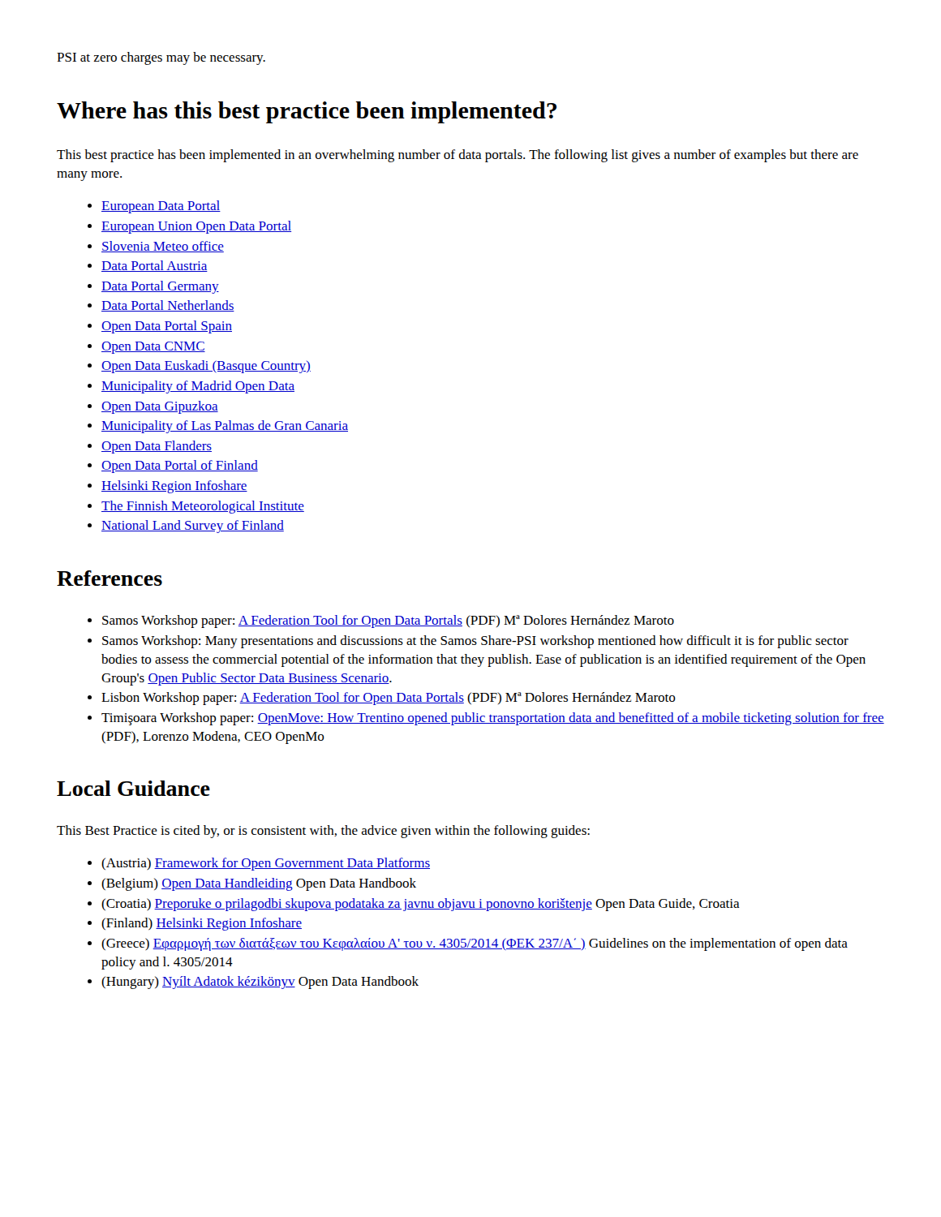PSI at zero charges may be necessary.
Where has this best practice been implemented?
This best practice has been implemented in an overwhelming number of data portals. The following list gives a number of examples but there are many more.
European Data Portal
European Union Open Data Portal
Slovenia Meteo office
Data Portal Austria
Data Portal Germany
Data Portal Netherlands
Open Data Portal Spain
Open Data CNMC
Open Data Euskadi (Basque Country)
Municipality of Madrid Open Data
Open Data Gipuzkoa
Municipality of Las Palmas de Gran Canaria
Open Data Flanders
Open Data Portal of Finland
Helsinki Region Infoshare
The Finnish Meteorological Institute
National Land Survey of Finland
References
Samos Workshop paper: A Federation Tool for Open Data Portals (PDF) Mª Dolores Hernández Maroto
Samos Workshop: Many presentations and discussions at the Samos Share-PSI workshop mentioned how difficult it is for public sector bodies to assess the commercial potential of the information that they publish. Ease of publication is an identified requirement of the Open Group's Open Public Sector Data Business Scenario.
Lisbon Workshop paper: A Federation Tool for Open Data Portals (PDF) Mª Dolores Hernández Maroto
Timişoara Workshop paper: OpenMove: How Trentino opened public transportation data and benefitted of a mobile ticketing solution for free (PDF), Lorenzo Modena, CEO OpenMo
Local Guidance
This Best Practice is cited by, or is consistent with, the advice given within the following guides:
(Austria) Framework for Open Government Data Platforms
(Belgium) Open Data Handleiding Open Data Handbook
(Croatia) Preporuke o prilagodbi skupova podataka za javnu objavu i ponovno korištenje Open Data Guide, Croatia
(Finland) Helsinki Region Infoshare
(Greece) Εφαρμογή των διατάξεων του Κεφαλαίου Α' του ν. 4305/2014 (ΦΕΚ 237/Α΄ ) Guidelines on the implementation of open data policy and l. 4305/2014
(Hungary) Nyílt Adatok kézikönyv Open Data Handbook